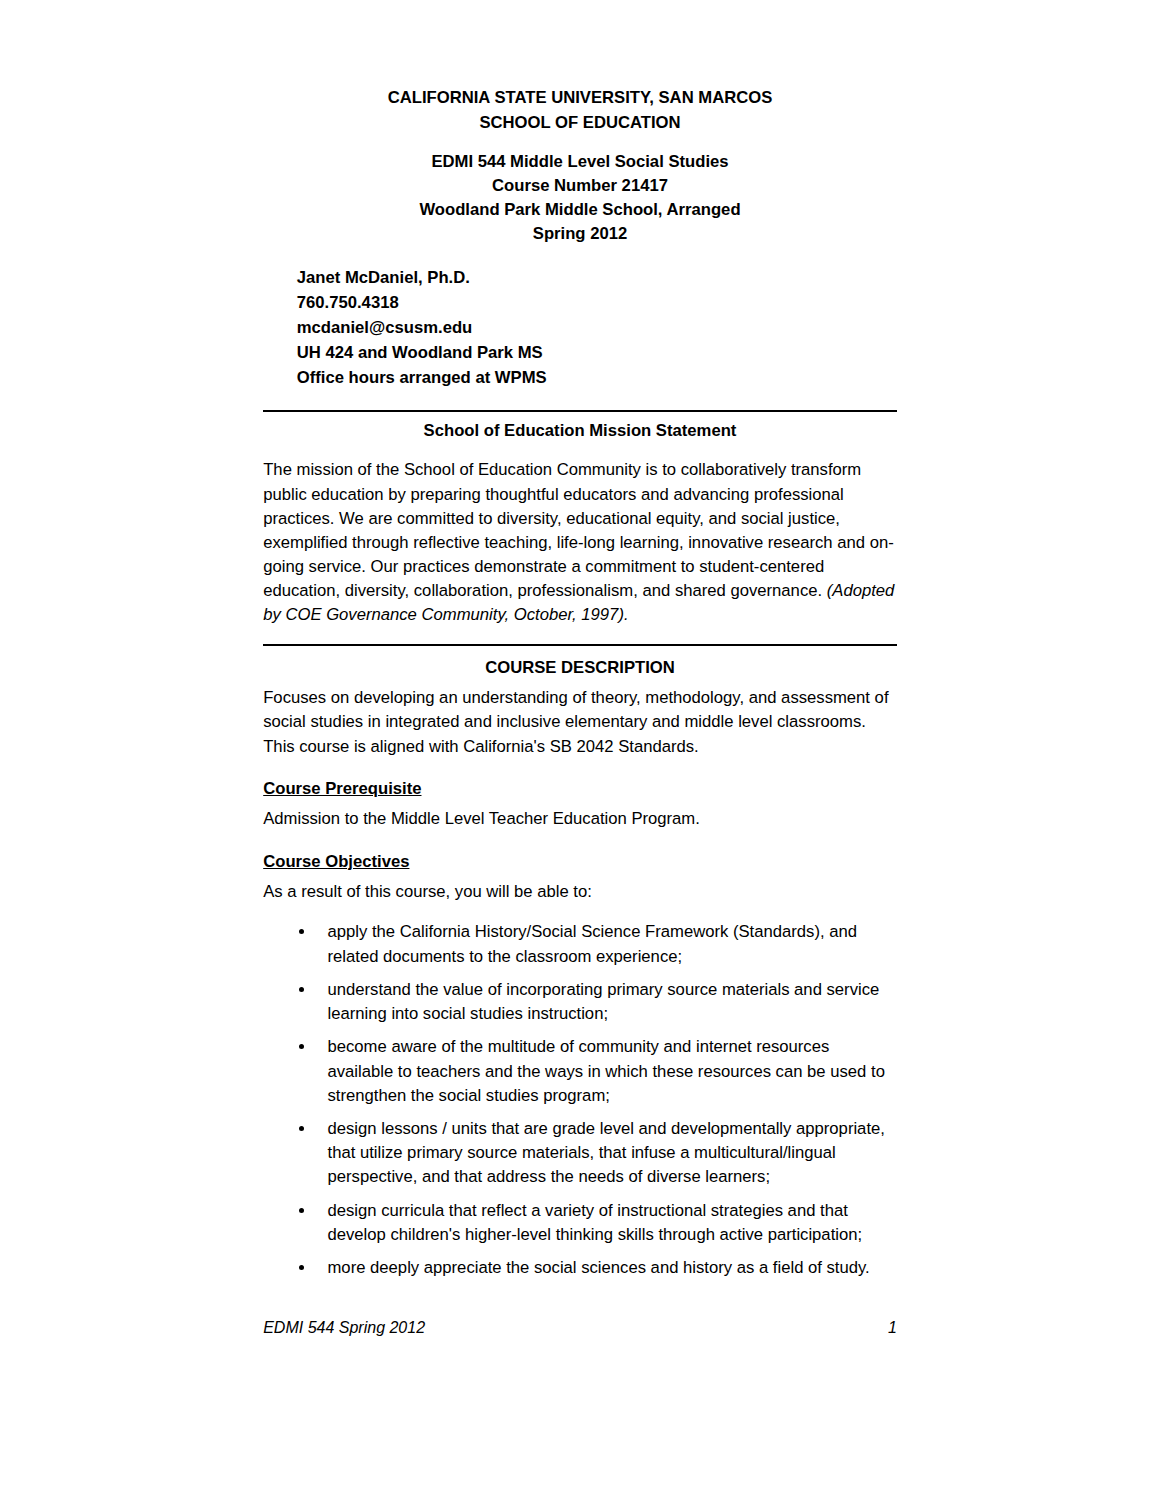CALIFORNIA STATE UNIVERSITY, SAN MARCOS SCHOOL OF EDUCATION EDMI 544 Middle Level Social Studies Course Number 21417 Woodland Park Middle School, Arranged Spring 2012
Janet McDaniel, Ph.D.
760.750.4318
mcdaniel@csusm.edu
UH 424 and Woodland Park MS
Office hours arranged at WPMS
School of Education Mission Statement
The mission of the School of Education Community is to collaboratively transform public education by preparing thoughtful educators and advancing professional practices. We are committed to diversity, educational equity, and social justice, exemplified through reflective teaching, life-long learning, innovative research and on-going service. Our practices demonstrate a commitment to student-centered education, diversity, collaboration, professionalism, and shared governance. (Adopted by COE Governance Community, October, 1997).
COURSE DESCRIPTION
Focuses on developing an understanding of theory, methodology, and assessment of social studies in integrated and inclusive elementary and middle level classrooms. This course is aligned with California's SB 2042 Standards.
Course Prerequisite
Admission to the Middle Level Teacher Education Program.
Course Objectives
As a result of this course, you will be able to:
apply the California History/Social Science Framework (Standards), and related documents to the classroom experience;
understand the value of incorporating primary source materials and service learning into social studies instruction;
become aware of the multitude of community and internet resources available to teachers and the ways in which these resources can be used to strengthen the social studies program;
design lessons / units that are grade level and developmentally appropriate, that utilize primary source materials, that infuse a multicultural/lingual perspective, and that address the needs of diverse learners;
design curricula that reflect a variety of instructional strategies and that develop children's higher-level thinking skills through active participation;
more deeply appreciate the social sciences and history as a field of study.
EDMI 544 Spring 2012 1